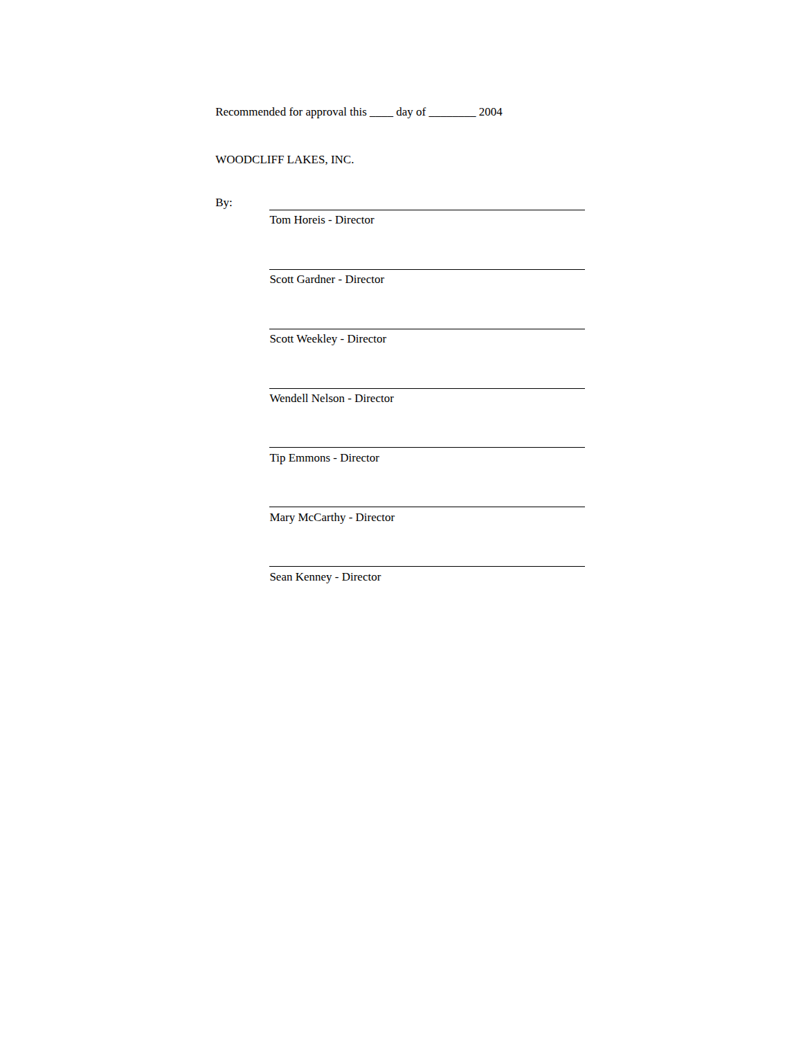Recommended for approval this ____ day of ________ 2004
WOODCLIFF LAKES, INC.
By:
Tom Horeis - Director
Scott Gardner - Director
Scott Weekley - Director
Wendell Nelson - Director
Tip Emmons - Director
Mary McCarthy - Director
Sean Kenney - Director